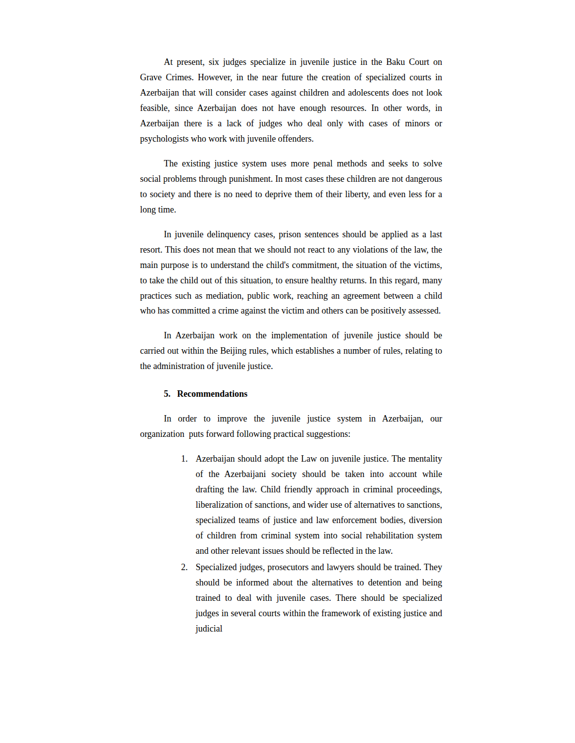At present, six judges specialize in juvenile justice in the Baku Court on Grave Crimes. However, in the near future the creation of specialized courts in Azerbaijan that will consider cases against children and adolescents does not look feasible, since Azerbaijan does not have enough resources. In other words, in Azerbaijan there is a lack of judges who deal only with cases of minors or psychologists who work with juvenile offenders.
The existing justice system uses more penal methods and seeks to solve social problems through punishment. In most cases these children are not dangerous to society and there is no need to deprive them of their liberty, and even less for a long time.
In juvenile delinquency cases, prison sentences should be applied as a last resort. This does not mean that we should not react to any violations of the law, the main purpose is to understand the child's commitment, the situation of the victims, to take the child out of this situation, to ensure healthy returns. In this regard, many practices such as mediation, public work, reaching an agreement between a child who has committed a crime against the victim and others can be positively assessed.
In Azerbaijan work on the implementation of juvenile justice should be carried out within the Beijing rules, which establishes a number of rules, relating to the administration of juvenile justice.
5. Recommendations
In order to improve the juvenile justice system in Azerbaijan, our organization puts forward following practical suggestions:
Azerbaijan should adopt the Law on juvenile justice. The mentality of the Azerbaijani society should be taken into account while drafting the law. Child friendly approach in criminal proceedings, liberalization of sanctions, and wider use of alternatives to sanctions, specialized teams of justice and law enforcement bodies, diversion of children from criminal system into social rehabilitation system and other relevant issues should be reflected in the law.
Specialized judges, prosecutors and lawyers should be trained. They should be informed about the alternatives to detention and being trained to deal with juvenile cases. There should be specialized judges in several courts within the framework of existing justice and judicial